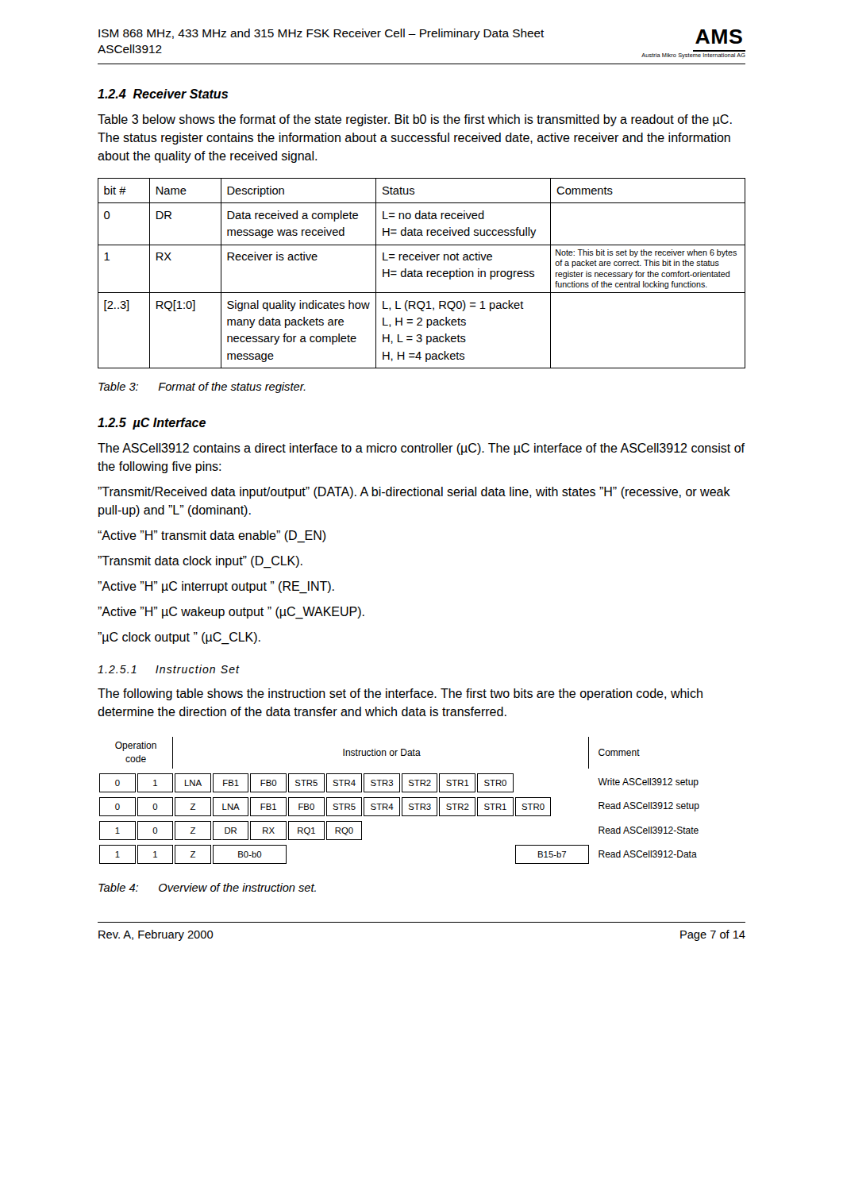ISM 868 MHz, 433 MHz and 315 MHz FSK Receiver Cell – Preliminary Data Sheet
ASCell3912
AMS
Austria Mikro Systeme International AG
1.2.4 Receiver Status
Table 3 below shows the format of the state register. Bit b0 is the first which is transmitted by a readout of the µC. The status register contains the information about a successful received date, active receiver and the information about the quality of the received signal.
| bit # | Name | Description | Status | Comments |
| --- | --- | --- | --- | --- |
| 0 | DR | Data received a complete message was received | L= no data received H= data received successfully | |
| 1 | RX | Receiver is active | L= receiver not active H= data reception in progress | Note: This bit is set by the receiver when 6 bytes of a packet are correct. This bit in the status register is necessary for the comfort-orientated functions of the central locking functions. |
| [2..3] | RQ[1:0] | Signal quality indicates how many data packets are necessary for a complete message | L, L (RQ1, RQ0) = 1 packet L, H = 2 packets H, L = 3 packets H, H =4 packets | |
Table 3: Format of the status register.
1.2.5 µC Interface
The ASCell3912 contains a direct interface to a micro controller (µC). The µC interface of the ASCell3912 consist of the following five pins:
”Transmit/Received data input/output” (DATA). A bi-directional serial data line, with states ”H” (recessive, or weak pull-up) and ”L” (dominant).
“Active ”H” transmit data enable” (D_EN)
”Transmit data clock input” (D_CLK).
”Active ”H” µC interrupt output ” (RE_INT).
”Active ”H” µC wakeup output ” (µC_WAKEUP).
”µC clock output ” (µC_CLK).
1.2.5.1 Instruction Set
The following table shows the instruction set of the interface. The first two bits are the operation code, which determine the direction of the data transfer and which data is transferred.
| Operation code | Instruction or Data | Comment |
| 0 | 1 | LNA | FB1 | FB0 | STR5 | STR4 | STR3 | STR2 | STR1 | STR0 | | | Write ASCell3912 setup |
| 0 | 0 | Z | LNA | FB1 | FB0 | STR5 | STR4 | STR3 | STR2 | STR1 | STR0 | | Read ASCell3912 setup |
| 1 | 0 | Z | DR | RX | RQ1 | RQ0 | | | | | | | Read ASCell3912-State |
| 1 | 1 | Z | B0-b0 | | | | | | | B15-b7 | Read ASCell3912-Data |
Table 4: Overview of the instruction set.
Rev. A, February 2000 Page 7 of 14